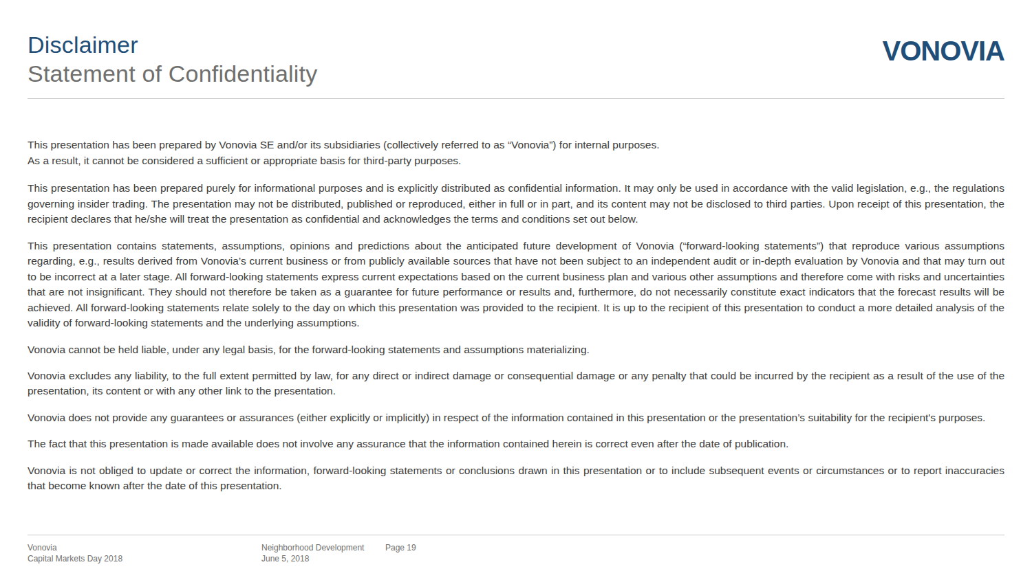Disclaimer
Statement of Confidentiality
VONOVIA
This presentation has been prepared by Vonovia SE and/or its subsidiaries (collectively referred to as “Vonovia”) for internal purposes.
As a result, it cannot be considered a sufficient or appropriate basis for third-party purposes.
This presentation has been prepared purely for informational purposes and is explicitly distributed as confidential information. It may only be used in accordance with the valid legislation, e.g., the regulations governing insider trading. The presentation may not be distributed, published or reproduced, either in full or in part, and its content may not be disclosed to third parties. Upon receipt of this presentation, the recipient declares that he/she will treat the presentation as confidential and acknowledges the terms and conditions set out below.
This presentation contains statements, assumptions, opinions and predictions about the anticipated future development of Vonovia (“forward-looking statements”) that reproduce various assumptions regarding, e.g., results derived from Vonovia’s current business or from publicly available sources that have not been subject to an independent audit or in-depth evaluation by Vonovia and that may turn out to be incorrect at a later stage. All forward-looking statements express current expectations based on the current business plan and various other assumptions and therefore come with risks and uncertainties that are not insignificant. They should not therefore be taken as a guarantee for future performance or results and, furthermore, do not necessarily constitute exact indicators that the forecast results will be achieved. All forward-looking statements relate solely to the day on which this presentation was provided to the recipient. It is up to the recipient of this presentation to conduct a more detailed analysis of the validity of forward-looking statements and the underlying assumptions.
Vonovia cannot be held liable, under any legal basis, for the forward-looking statements and assumptions materializing.
Vonovia excludes any liability, to the full extent permitted by law, for any direct or indirect damage or consequential damage or any penalty that could be incurred by the recipient as a result of the use of the presentation, its content or with any other link to the presentation.
Vonovia does not provide any guarantees or assurances (either explicitly or implicitly) in respect of the information contained in this presentation or the presentation’s suitability for the recipient's purposes.
The fact that this presentation is made available does not involve any assurance that the information contained herein is correct even after the date of publication.
Vonovia is not obliged to update or correct the information, forward-looking statements or conclusions drawn in this presentation or to include subsequent events or circumstances or to report inaccuracies that become known after the date of this presentation.
Vonovia Capital Markets Day 2018
Neighborhood Development June 5, 2018
Page 19